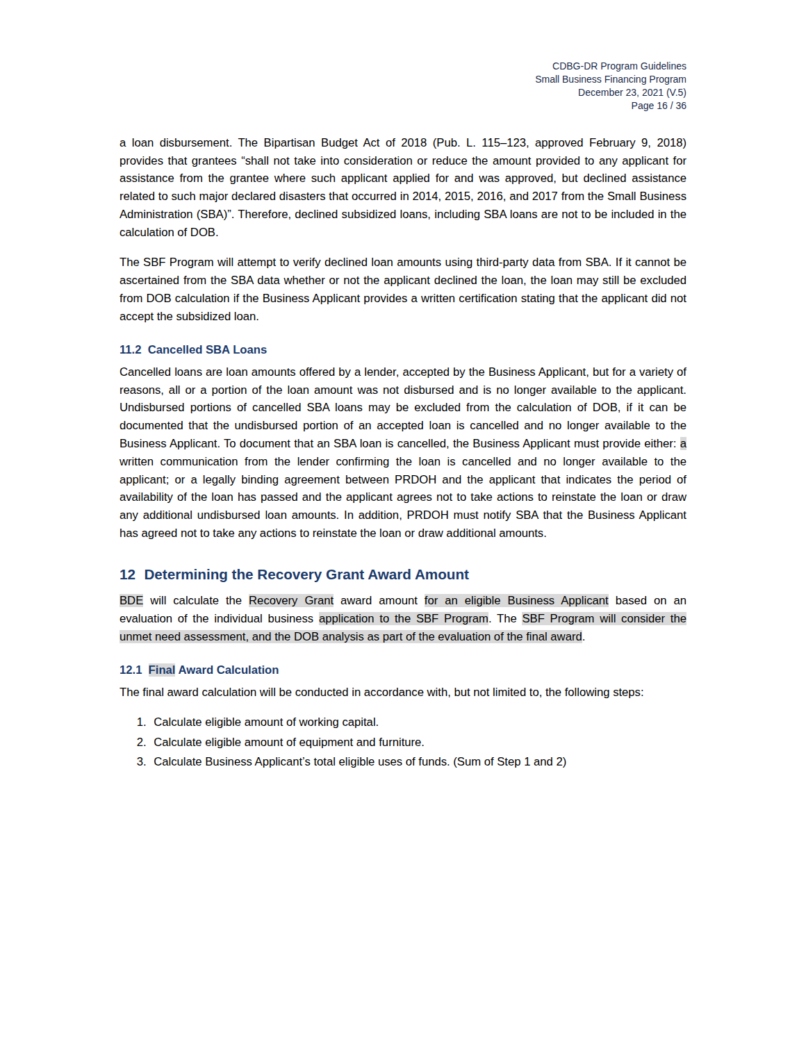CDBG-DR Program Guidelines
Small Business Financing Program
December 23, 2021 (V.5)
Page 16 / 36
a loan disbursement. The Bipartisan Budget Act of 2018 (Pub. L. 115–123, approved February 9, 2018) provides that grantees “shall not take into consideration or reduce the amount provided to any applicant for assistance from the grantee where such applicant applied for and was approved, but declined assistance related to such major declared disasters that occurred in 2014, 2015, 2016, and 2017 from the Small Business Administration (SBA)”. Therefore, declined subsidized loans, including SBA loans are not to be included in the calculation of DOB.
The SBF Program will attempt to verify declined loan amounts using third-party data from SBA. If it cannot be ascertained from the SBA data whether or not the applicant declined the loan, the loan may still be excluded from DOB calculation if the Business Applicant provides a written certification stating that the applicant did not accept the subsidized loan.
11.2 Cancelled SBA Loans
Cancelled loans are loan amounts offered by a lender, accepted by the Business Applicant, but for a variety of reasons, all or a portion of the loan amount was not disbursed and is no longer available to the applicant. Undisbursed portions of cancelled SBA loans may be excluded from the calculation of DOB, if it can be documented that the undisbursed portion of an accepted loan is cancelled and no longer available to the Business Applicant. To document that an SBA loan is cancelled, the Business Applicant must provide either: a written communication from the lender confirming the loan is cancelled and no longer available to the applicant; or a legally binding agreement between PRDOH and the applicant that indicates the period of availability of the loan has passed and the applicant agrees not to take actions to reinstate the loan or draw any additional undisbursed loan amounts. In addition, PRDOH must notify SBA that the Business Applicant has agreed not to take any actions to reinstate the loan or draw additional amounts.
12 Determining the Recovery Grant Award Amount
BDE will calculate the Recovery Grant award amount for an eligible Business Applicant based on an evaluation of the individual business application to the SBF Program. The SBF Program will consider the unmet need assessment, and the DOB analysis as part of the evaluation of the final award.
12.1 Final Award Calculation
The final award calculation will be conducted in accordance with, but not limited to, the following steps:
Calculate eligible amount of working capital.
Calculate eligible amount of equipment and furniture.
Calculate Business Applicant’s total eligible uses of funds. (Sum of Step 1 and 2)